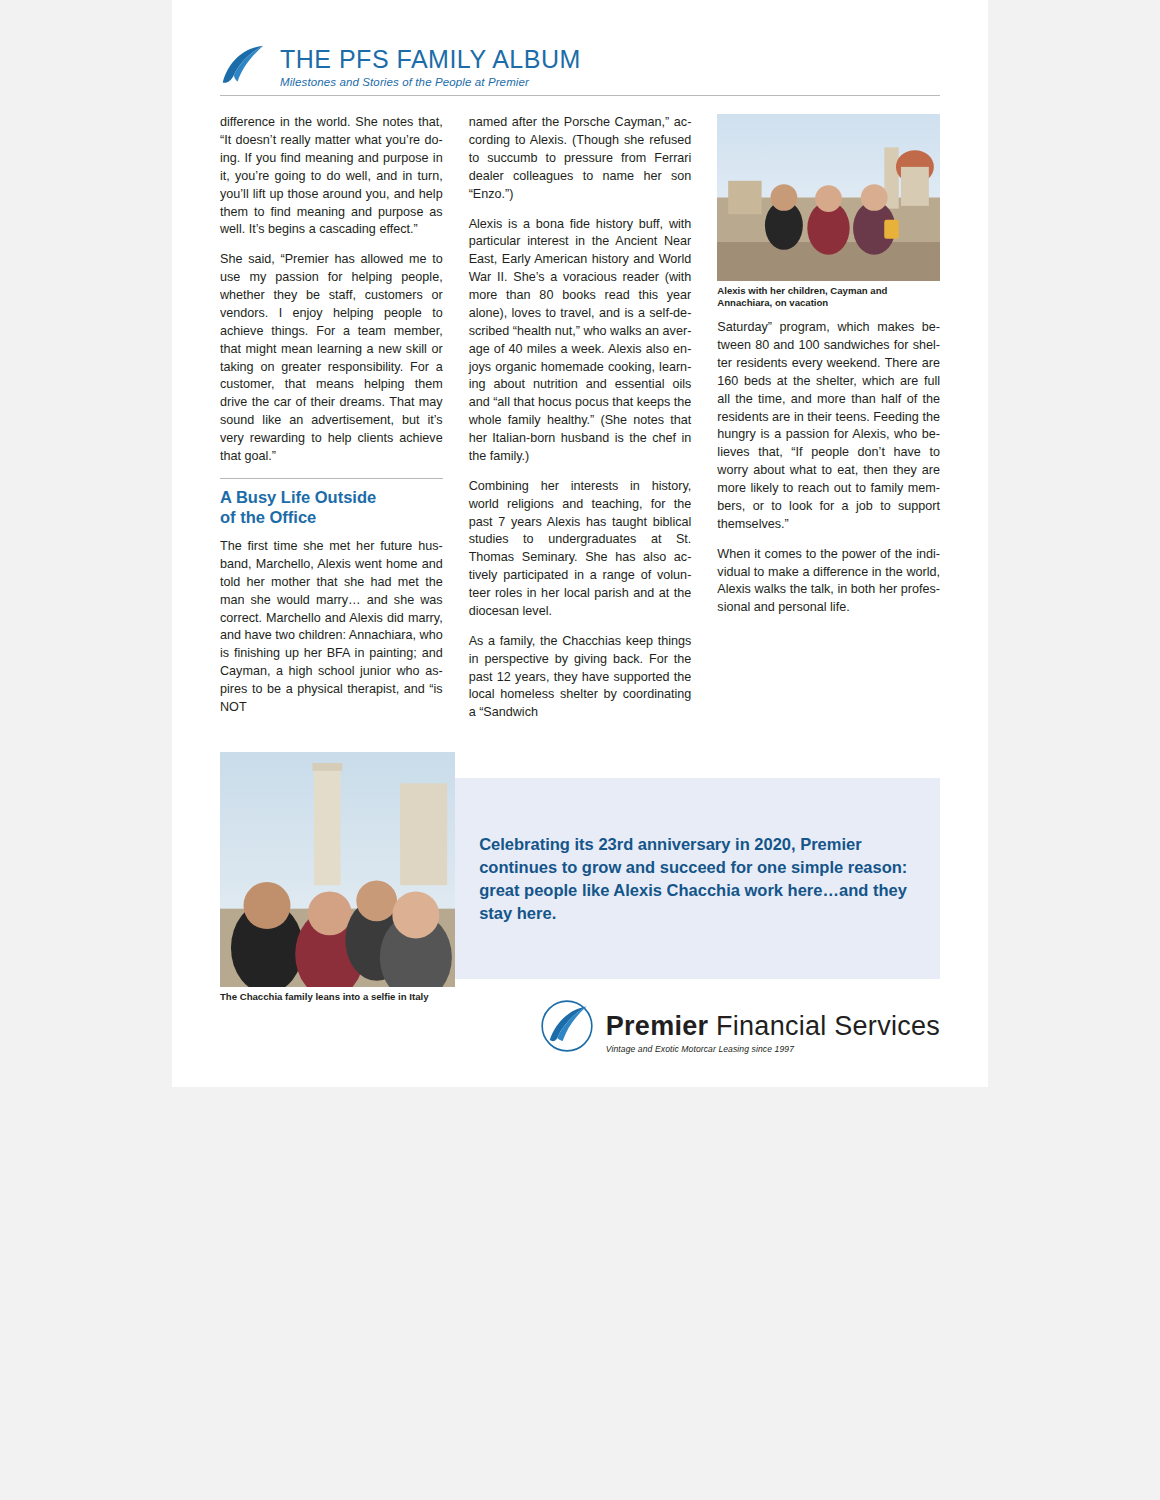Premier Financial Services mark
The PFS Family Album
Milestones and Stories of the People at Premier
difference in the world. She notes that, “It doesn’t really matter what you’re doing. If you find meaning and purpose in it, you’re going to do well, and in turn, you’ll lift up those around you, and help them to find meaning and purpose as well. It’s begins a cascading effect.”
She said, “Premier has allowed me to use my passion for helping people, whether they be staff, customers or vendors. I enjoy helping people to achieve things. For a team member, that might mean learning a new skill or taking on greater responsibility. For a customer, that means helping them drive the car of their dreams. That may sound like an advertisement, but it’s very rewarding to help clients achieve that goal.”
A Busy Life Outside
of the Office
The first time she met her future husband, Marchello, Alexis went home and told her mother that she had met the man she would marry… and she was correct. Marchello and Alexis did marry, and have two children: Annachiara, who is finishing up her BFA in painting; and Cayman, a high school junior who aspires to be a physical therapist, and “is NOT
named after the Porsche Cayman,” according to Alexis. (Though she refused to succumb to pressure from Ferrari dealer colleagues to name her son “Enzo.”)
Alexis is a bona fide history buff, with particular interest in the Ancient Near East, Early American history and World War II. She’s a voracious reader (with more than 80 books read this year alone), loves to travel, and is a self-described “health nut,” who walks an average of 40 miles a week. Alexis also enjoys organic homemade cooking, learning about nutrition and essential oils and “all that hocus pocus that keeps the whole family healthy.” (She notes that her Italian-born husband is the chef in the family.)
Combining her interests in history, world religions and teaching, for the past 7 years Alexis has taught biblical studies to undergraduates at St. Thomas Seminary. She has also actively participated in a range of volunteer roles in her local parish and at the diocesan level.
As a family, the Chacchias keep things in perspective by giving back. For the past 12 years, they have supported the local homeless shelter by coordinating a “Sandwich
Alexis with her children, Cayman and Annachiara, on vacation
Saturday” program, which makes between 80 and 100 sandwiches for shelter residents every weekend. There are 160 beds at the shelter, which are full all the time, and more than half of the residents are in their teens. Feeding the hungry is a passion for Alexis, who believes that, “If people don’t have to worry about what to eat, then they are more likely to reach out to family members, or to look for a job to support themselves.”
When it comes to the power of the individual to make a difference in the world, Alexis walks the talk, in both her professional and personal life.
The Chacchia family leans into a selfie in Italy
Celebrating its 23rd anniversary in 2020, Premier continues to grow and succeed for one simple reason: great people like Alexis Chacchia work here…and they stay here.
Premier Financial Services logo mark
Premier Financial Services
Vintage and Exotic Motorcar Leasing since 1997